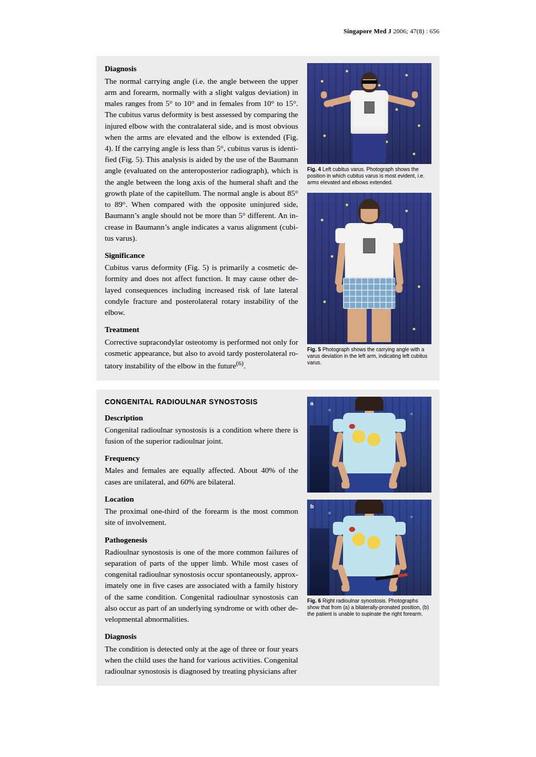Singapore Med J 2006; 47(8) : 656
Diagnosis
The normal carrying angle (i.e. the angle between the upper arm and forearm, normally with a slight valgus deviation) in males ranges from 5° to 10° and in females from 10° to 15°. The cubitus varus deformity is best assessed by comparing the injured elbow with the contralateral side, and is most obvious when the arms are elevated and the elbow is extended (Fig. 4). If the carrying angle is less than 5°, cubitus varus is identified (Fig. 5). This analysis is aided by the use of the Baumann angle (evaluated on the anteroposterior radiograph), which is the angle between the long axis of the humeral shaft and the growth plate of the capitellum. The normal angle is about 85° to 89°. When compared with the opposite uninjured side, Baumann’s angle should not be more than 5° different. An increase in Baumann’s angle indicates a varus alignment (cubitus varus).
Significance
Cubitus varus deformity (Fig. 5) is primarily a cosmetic deformity and does not affect function. It may cause other delayed consequences including increased risk of late lateral condyle fracture and posterolateral rotary instability of the elbow.
Treatment
Corrective supracondylar osteotomy is performed not only for cosmetic appearance, but also to avoid tardy posterolateral rotatory instability of the elbow in the future(6).
Fig. 4 Left cubitus varus. Photograph shows the position in which cubitus varus is most evident, i.e. arms elevated and elbows extended.
Fig. 5 Photograph shows the carrying angle with a varus deviation in the left arm, indicating left cubitus varus.
Congenital radioulnar synostosis
Description
Congenital radioulnar synostosis is a condition where there is fusion of the superior radioulnar joint.
Frequency
Males and females are equally affected. About 40% of the cases are unilateral, and 60% are bilateral.
Location
The proximal one-third of the forearm is the most common site of involvement.
Pathogenesis
Radioulnar synostosis is one of the more common failures of separation of parts of the upper limb. While most cases of congenital radioulnar synostosis occur spontaneously, approximately one in five cases are associated with a family history of the same condition. Congenital radioulnar synostosis can also occur as part of an underlying syndrome or with other developmental abnormalities.
Diagnosis
The condition is detected only at the age of three or four years when the child uses the hand for various activities. Congenital radioulnar synostosis is diagnosed by treating physicians after
a
b
Fig. 6 Right radioulnar synostosis. Photographs show that from (a) a bilaterally-pronated position, (b) the patient is unable to supinate the right forearm.